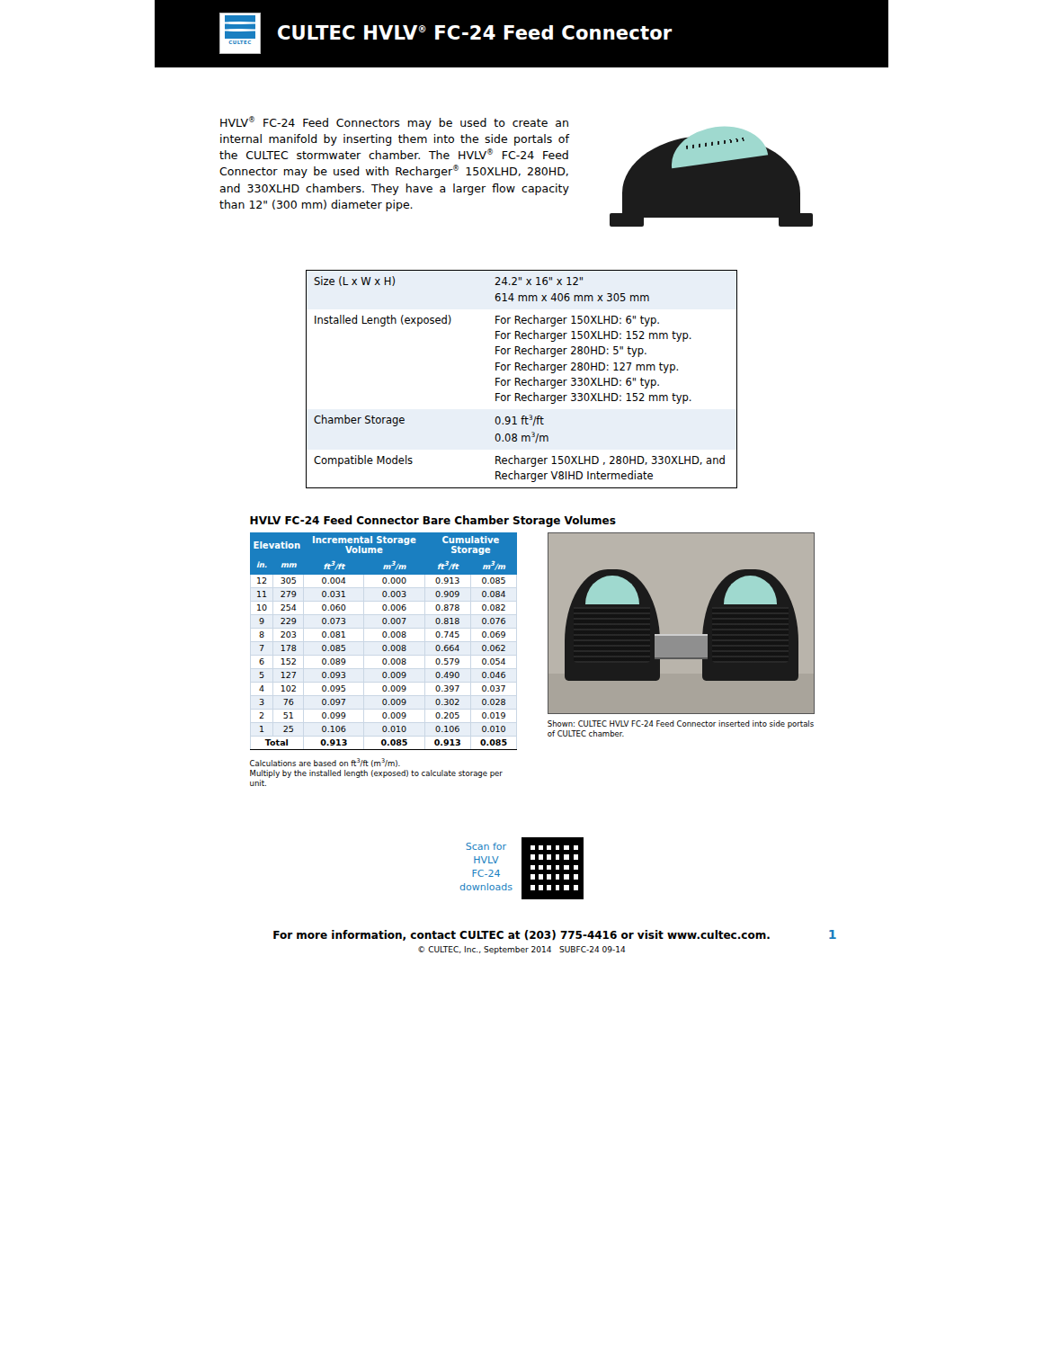CULTEC
CULTEC HVLV® FC-24 Feed Connector
HVLV® FC-24 Feed Connectors may be used to create an internal manifold by inserting them into the side portals of the CULTEC stormwater chamber. The HVLV® FC-24 Feed Connector may be used with Recharger® 150XLHD, 280HD, and 330XLHD chambers. They have a larger flow capacity than 12" (300 mm) diameter pipe.
| Size (L x W x H) | 24.2" x 16" x 12" 614 mm x 406 mm x 305 mm |
| Installed Length (exposed) | For Recharger 150XLHD: 6" typ. For Recharger 150XLHD: 152 mm typ. For Recharger 280HD: 5" typ. For Recharger 280HD: 127 mm typ. For Recharger 330XLHD: 6" typ. For Recharger 330XLHD: 152 mm typ. |
| Chamber Storage | 0.91 ft 3 /ft 0.08 m 3 /m |
| Compatible Models | Recharger 150XLHD , 280HD, 330XLHD, and Recharger V8IHD Intermediate |
HVLV FC-24 Feed Connector Bare Chamber Storage Volumes
| Elevation | Incremental Storage Volume | Cumulative Storage |
| --- | --- | --- |
| in. | mm | ft 3 /ft | m 3 /m | ft 3 /ft | m 3 /m |
| 12 | 305 | 0.004 | 0.000 | 0.913 | 0.085 |
| 11 | 279 | 0.031 | 0.003 | 0.909 | 0.084 |
| 10 | 254 | 0.060 | 0.006 | 0.878 | 0.082 |
| 9 | 229 | 0.073 | 0.007 | 0.818 | 0.076 |
| 8 | 203 | 0.081 | 0.008 | 0.745 | 0.069 |
| 7 | 178 | 0.085 | 0.008 | 0.664 | 0.062 |
| 6 | 152 | 0.089 | 0.008 | 0.579 | 0.054 |
| 5 | 127 | 0.093 | 0.009 | 0.490 | 0.046 |
| 4 | 102 | 0.095 | 0.009 | 0.397 | 0.037 |
| 3 | 76 | 0.097 | 0.009 | 0.302 | 0.028 |
| 2 | 51 | 0.099 | 0.009 | 0.205 | 0.019 |
| 1 | 25 | 0.106 | 0.010 | 0.106 | 0.010 |
| Total | 0.913 | 0.085 | 0.913 | 0.085 |
Calculations are based on ft3/ft (m3/m).
Multiply by the installed length (exposed) to calculate storage per unit.
Shown: CULTEC HVLV FC-24 Feed Connector inserted into side portals of CULTEC chamber.
Scan for
HVLV
FC-24
downloads
1
For more information, contact CULTEC at (203) 775-4416 or visit www.cultec.com.
© CULTEC, Inc., September 2014 SUBFC-24 09-14